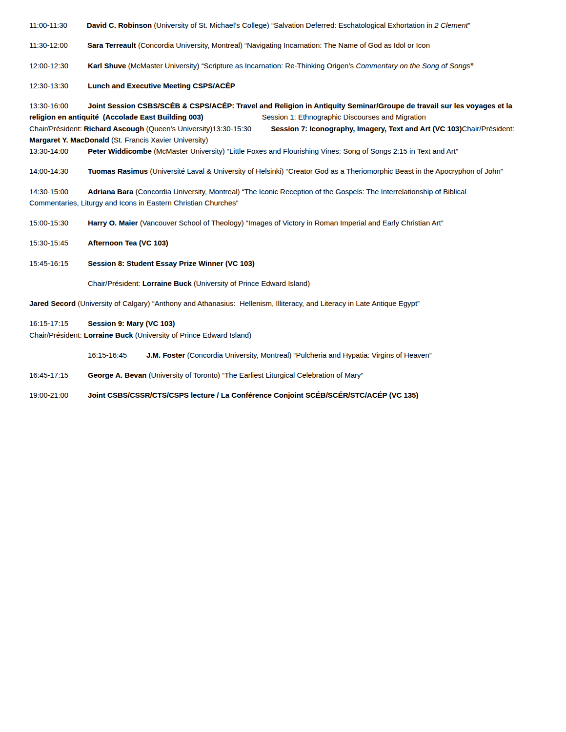11:00-11:30 David C. Robinson (University of St. Michael’s College) “Salvation Deferred: Eschatological Exhortation in 2 Clement”
11:30-12:00 Sara Terreault (Concordia University, Montreal) “Navigating Incarnation: The Name of God as Idol or Icon
12:00-12:30 Karl Shuve (McMaster University) “Scripture as Incarnation: Re-Thinking Origen’s Commentary on the Song of Songs”
12:30-13:30 Lunch and Executive Meeting CSPS/ACÉP
13:30-16:00 Joint Session CSBS/SCÉB & CSPS/ACÉP: Travel and Religion in Antiquity Seminar/Groupe de travail sur les voyages et la religion en antiquité (Accolade East Building 003) Session 1: Ethnographic Discourses and Migration Chair/Président: Richard Ascough (Queen’s University)13:30-15:30 Session 7: Iconography, Imagery, Text and Art (VC 103) Chair/Président: Margaret Y. MacDonald (St. Francis Xavier University)
13:30-14:00 Peter Widdicombe (McMaster University) “Little Foxes and Flourishing Vines: Song of Songs 2:15 in Text and Art”
14:00-14:30 Tuomas Rasimus (Université Laval & University of Helsinki) “Creator God as a Theriomorphic Beast in the Apocryphon of John”
14:30-15:00 Adriana Bara (Concordia University, Montreal) “The Iconic Reception of the Gospels: The Interrelationship of Biblical Commentaries, Liturgy and Icons in Eastern Christian Churches”
15:00-15:30 Harry O. Maier (Vancouver School of Theology) “Images of Victory in Roman Imperial and Early Christian Art”
15:30-15:45 Afternoon Tea (VC 103)
15:45-16:15 Session 8: Student Essay Prize Winner (VC 103)
Chair/Président: Lorraine Buck (University of Prince Edward Island)
Jared Secord (University of Calgary) “Anthony and Athanasius: Hellenism, Illiteracy, and Literacy in Late Antique Egypt”
16:15-17:15 Session 9: Mary (VC 103)
Chair/Président: Lorraine Buck (University of Prince Edward Island)
16:15-16:45 J.M. Foster (Concordia University, Montreal) “Pulcheria and Hypatia: Virgins of Heaven”
16:45-17:15 George A. Bevan (University of Toronto) “The Earliest Liturgical Celebration of Mary”
19:00-21:00 Joint CSBS/CSSR/CTS/CSPS lecture / La Conférence Conjoint SCÉB/SCÉR/STC/ACÉP (VC 135)